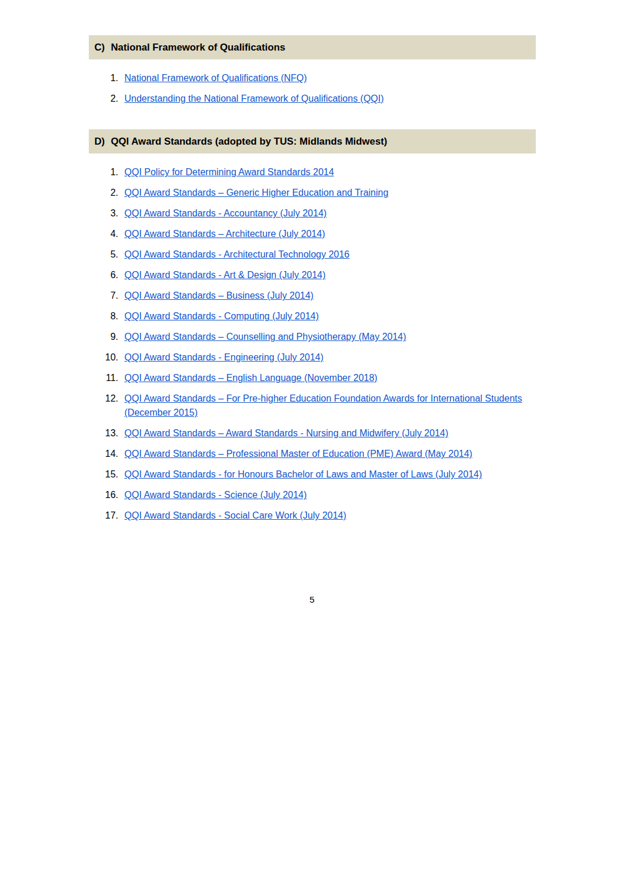C) National Framework of Qualifications
National Framework of Qualifications (NFQ)
Understanding the National Framework of Qualifications (QQI)
D) QQI Award Standards (adopted by TUS: Midlands Midwest)
QQI Policy for Determining Award Standards 2014
QQI Award Standards – Generic Higher Education and Training
QQI Award Standards - Accountancy (July 2014)
QQI Award Standards – Architecture (July 2014)
QQI Award Standards - Architectural Technology 2016
QQI Award Standards - Art & Design (July 2014)
QQI Award Standards – Business (July 2014)
QQI Award Standards - Computing (July 2014)
QQI Award Standards – Counselling and Physiotherapy (May 2014)
QQI Award Standards - Engineering (July 2014)
QQI Award Standards – English Language (November 2018)
QQI Award Standards – For Pre-higher Education Foundation Awards for International Students (December 2015)
QQI Award Standards – Award Standards - Nursing and Midwifery (July 2014)
QQI Award Standards – Professional Master of Education (PME) Award (May 2014)
QQI Award Standards - for Honours Bachelor of Laws and Master of Laws (July 2014)
QQI Award Standards - Science (July 2014)
QQI Award Standards - Social Care Work (July 2014)
5